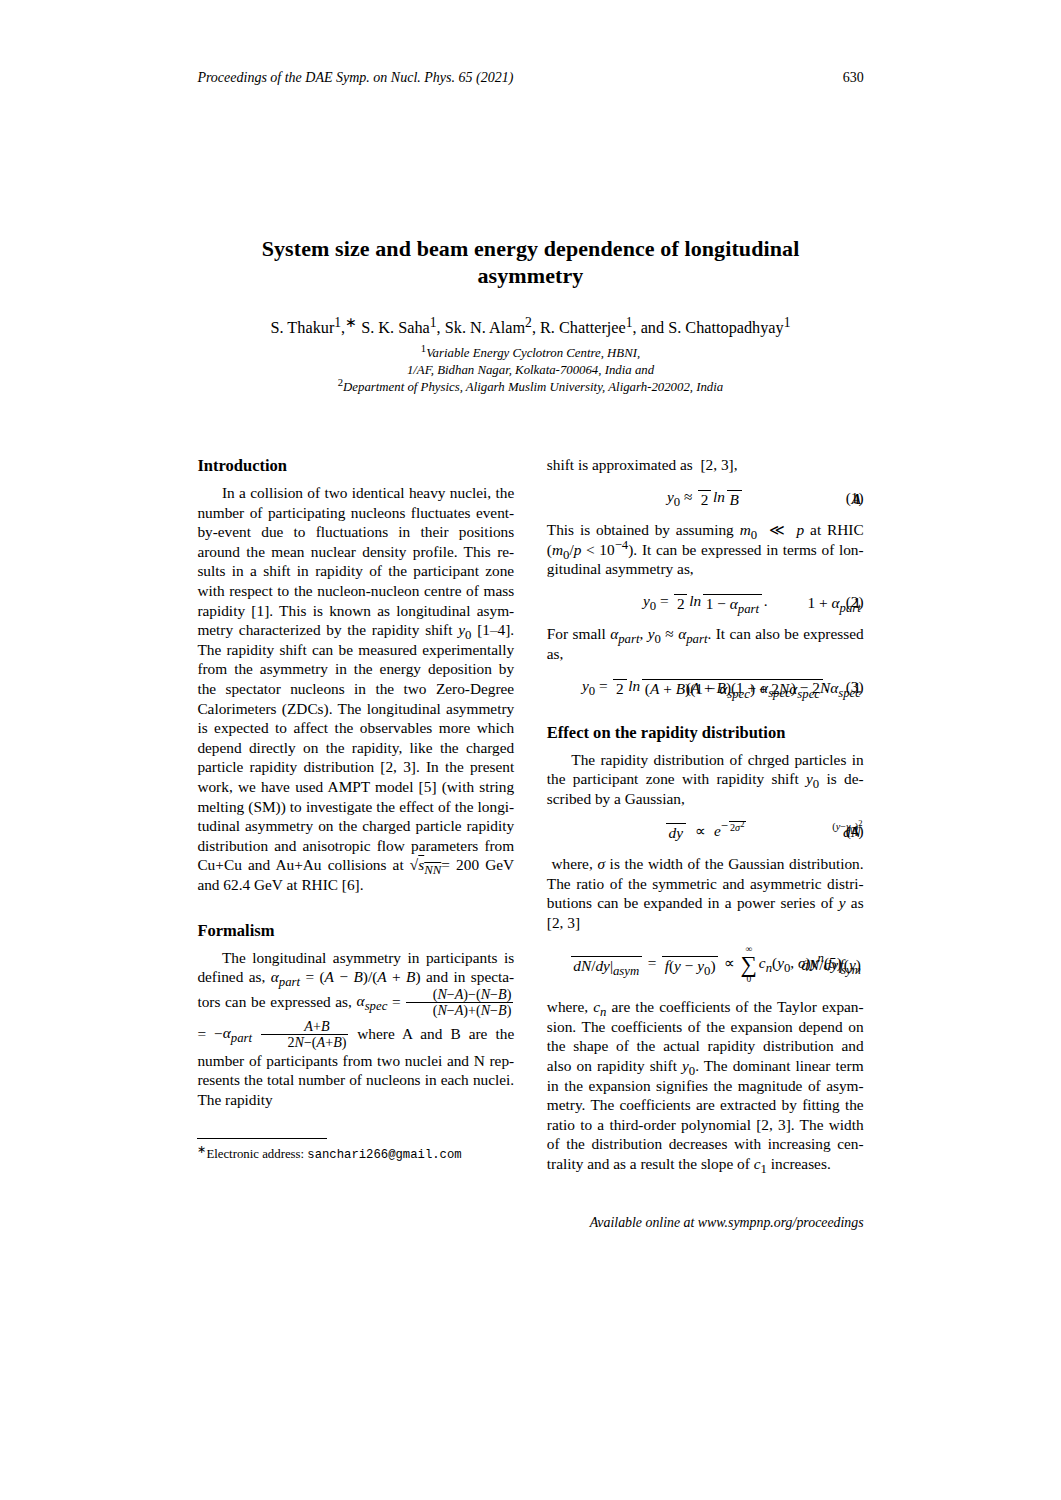Proceedings of the DAE Symp. on Nucl. Phys. 65 (2021)
630
System size and beam energy dependence of longitudinal
asymmetry
S. Thakur1,∗ S. K. Saha1, Sk. N. Alam2, R. Chatterjee1, and S. Chattopadhyay1
1Variable Energy Cyclotron Centre, HBNI,
1/AF, Bidhan Nagar, Kolkata-700064, India and
2Department of Physics, Aligarh Muslim University, Aligarh-202002, India
Introduction
In a collision of two identical heavy nuclei, the number of participating nucleons fluctuates event-by-event due to fluctuations in their positions around the mean nuclear density profile. This results in a shift in rapidity of the participant zone with respect to the nucleon-nucleon centre of mass rapidity [1]. This is known as longitudinal asymmetry characterized by the rapidity shift y0 [1–4]. The rapidity shift can be measured experimentally from the asymmetry in the energy deposition by the spectator nucleons in the two Zero-Degree Calorimeters (ZDCs). The longitudinal asymmetry is expected to affect the observables more which depend directly on the rapidity, like the charged particle rapidity distribution [2, 3]. In the present work, we have used AMPT model [5] (with string melting (SM)) to investigate the effect of the longitudinal asymmetry on the charged particle rapidity distribution and anisotropic flow parameters from Cu+Cu and Au+Au collisions at √sNN= 200 GeV and 62.4 GeV at RHIC [6].
Formalism
The longitudinal asymmetry in participants is defined as, αpart = (A − B)/(A + B) and in spectators can be expressed as, αspec = (N−A)−(N−B)(N−A)+(N−B) = −αpart A+B 2N−(A+B) where A and B are the number of participants from two nuclei and N represents the total number of nucleons in each nuclei. The rapidity
∗Electronic address: sanchari266@gmail.com
shift is approximated as [2, 3],
y0 ≈ 12 ln AB
(1)
This is obtained by assuming m0 ≪ p at RHIC (m0/p < 10−4). It can be expressed in terms of longitudinal asymmetry as,
y0 = 12 ln 1 + αpart 1 − αpart.
(2)
For small αpart, y0 ≈ αpart. It can also be expressed as,
y0 = 12 ln(A + B)(1 + αspec) − 2Nαspec(A + B)(1 − αspec) + 2Nαspec.
(3)
Effect on the rapidity distribution
The rapidity distribution of chrged particles in the participant zone with rapidity shift y0 is described by a Gaussian,
dN dy ∝ e−(y−y0)22σ2
(4)
where, σ is the width of the Gaussian distribution. The ratio of the symmetric and asymmetric distributions can be expanded in a power series of y as [2, 3]
dN/dy|sym dN/dy|asym = f(y) f(y − y0) ∝ ∞∑0 cn(y0, σ)yn(5)
where, cn are the coefficients of the Taylor expansion. The coefficients of the expansion depend on the shape of the actual rapidity distribution and also on rapidity shift y0. The dominant linear term in the expansion signifies the magnitude of asymmetry. The coefficients are extracted by fitting the ratio to a third-order polynomial [2, 3]. The width of the distribution decreases with increasing centrality and as a result the slope of c1 increases.
Available online at www.sympnp.org/proceedings